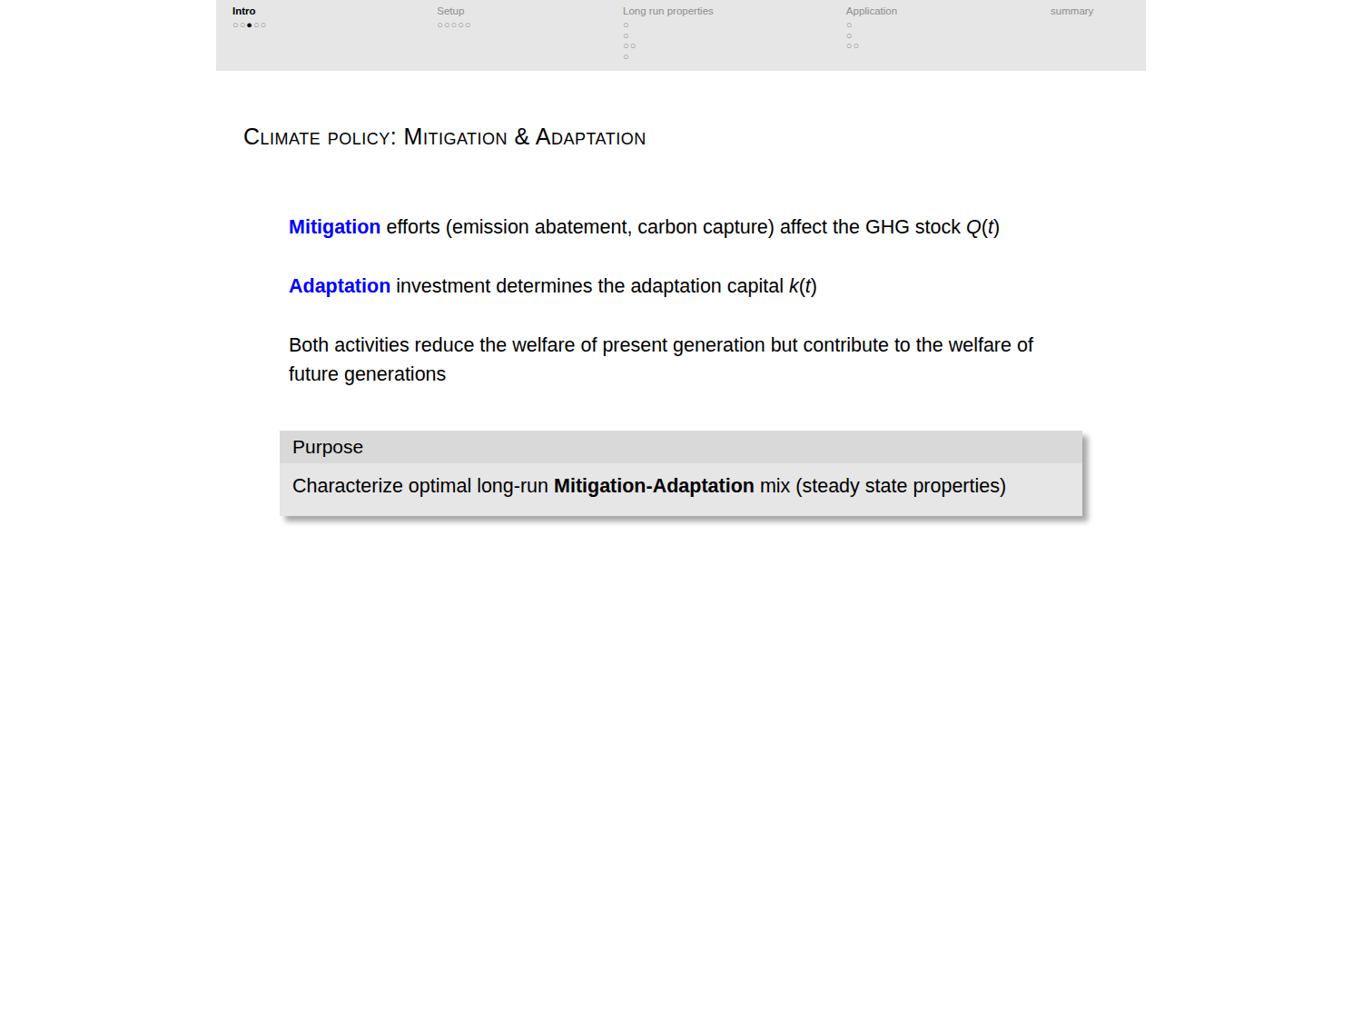Intro ○○●○○
Setup ○○○○○
Long run properties ○ ○ ○○ ○
Application ○ ○ ○○
summary
Climate policy: Mitigation & Adaptation
Mitigation efforts (emission abatement, carbon capture) affect the GHG stock Q(t)
Adaptation investment determines the adaptation capital k(t)
Both activities reduce the welfare of present generation but contribute to the welfare of future generations
Purpose
Characterize optimal long-run Mitigation-Adaptation mix (steady state properties)